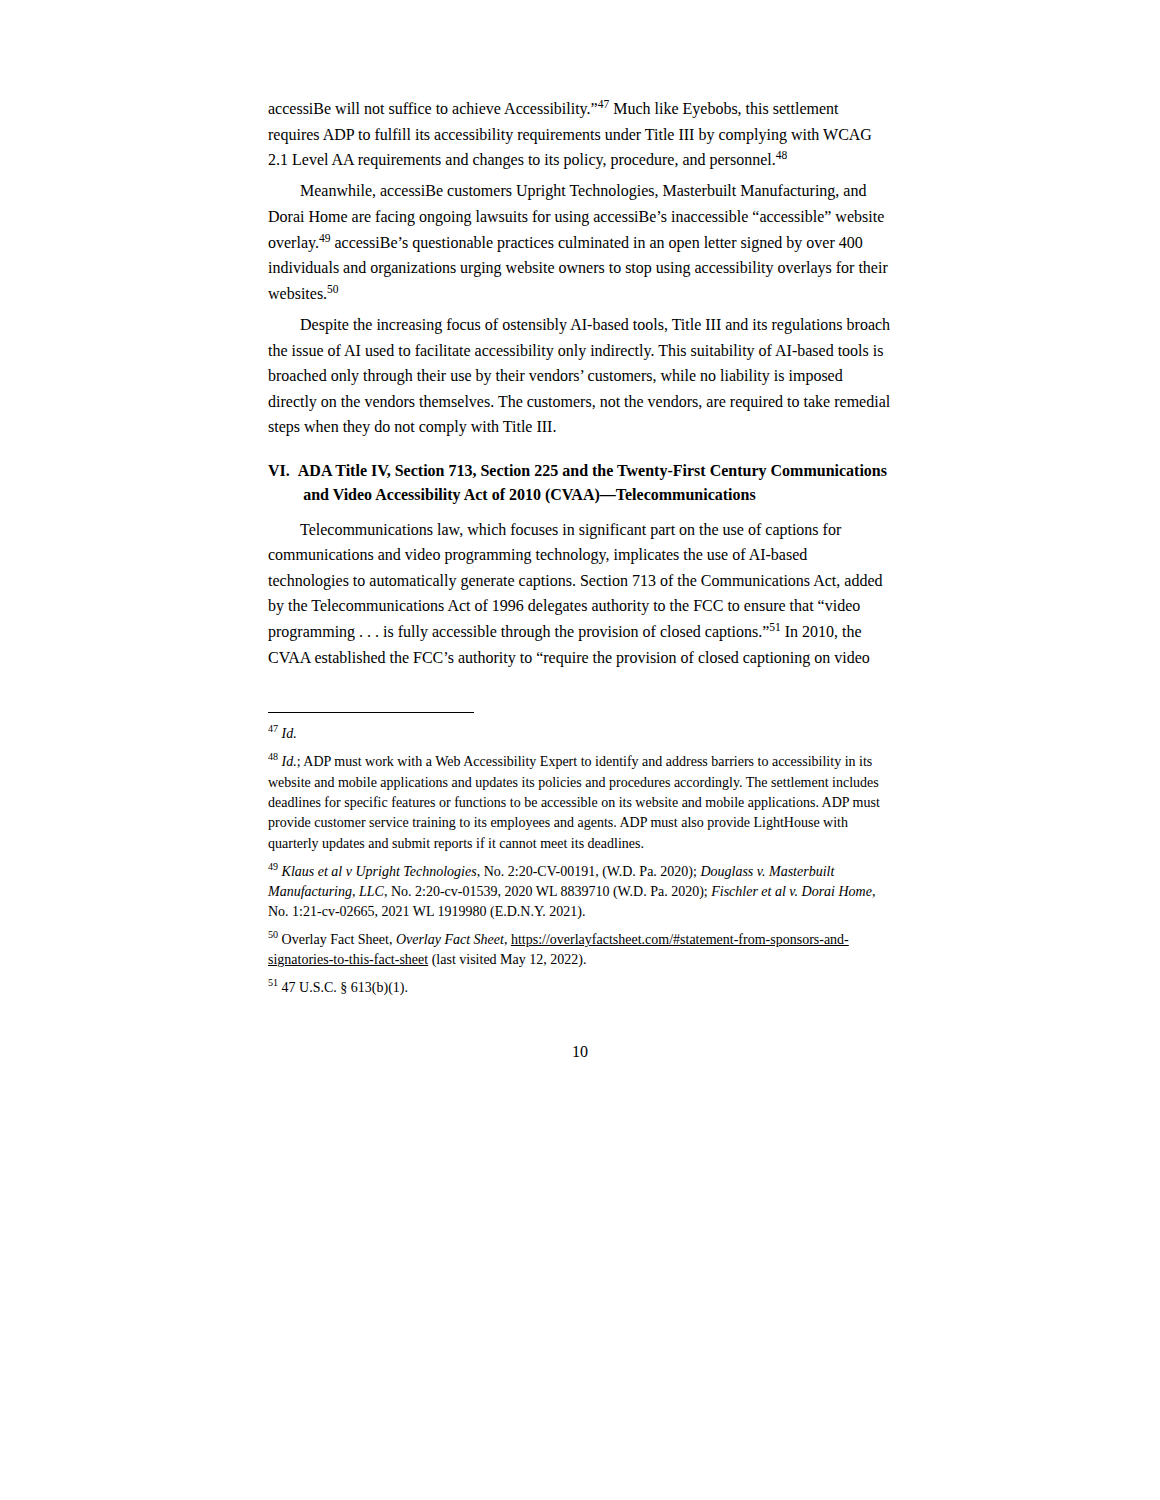accessiBe will not suffice to achieve Accessibility.”47 Much like Eyebobs, this settlement requires ADP to fulfill its accessibility requirements under Title III by complying with WCAG 2.1 Level AA requirements and changes to its policy, procedure, and personnel.48
Meanwhile, accessiBe customers Upright Technologies, Masterbuilt Manufacturing, and Dorai Home are facing ongoing lawsuits for using accessiBe’s inaccessible “accessible” website overlay.49 accessiBe’s questionable practices culminated in an open letter signed by over 400 individuals and organizations urging website owners to stop using accessibility overlays for their websites.50
Despite the increasing focus of ostensibly AI-based tools, Title III and its regulations broach the issue of AI used to facilitate accessibility only indirectly. This suitability of AI-based tools is broached only through their use by their vendors’ customers, while no liability is imposed directly on the vendors themselves. The customers, not the vendors, are required to take remedial steps when they do not comply with Title III.
VI. ADA Title IV, Section 713, Section 225 and the Twenty-First Century Communications and Video Accessibility Act of 2010 (CVAA)—Telecommunications
Telecommunications law, which focuses in significant part on the use of captions for communications and video programming technology, implicates the use of AI-based technologies to automatically generate captions. Section 713 of the Communications Act, added by the Telecommunications Act of 1996 delegates authority to the FCC to ensure that “video programming . . . is fully accessible through the provision of closed captions.”51 In 2010, the CVAA established the FCC’s authority to “require the provision of closed captioning on video
47 Id.
48 Id.; ADP must work with a Web Accessibility Expert to identify and address barriers to accessibility in its website and mobile applications and updates its policies and procedures accordingly. The settlement includes deadlines for specific features or functions to be accessible on its website and mobile applications. ADP must provide customer service training to its employees and agents. ADP must also provide LightHouse with quarterly updates and submit reports if it cannot meet its deadlines.
49 Klaus et al v Upright Technologies, No. 2:20-CV-00191, (W.D. Pa. 2020); Douglass v. Masterbuilt Manufacturing, LLC, No. 2:20-cv-01539, 2020 WL 8839710 (W.D. Pa. 2020); Fischler et al v. Dorai Home, No. 1:21-cv-02665, 2021 WL 1919980 (E.D.N.Y. 2021).
50 Overlay Fact Sheet, Overlay Fact Sheet, https://overlayfactsheet.com/#statement-from-sponsors-and-signatories-to-this-fact-sheet (last visited May 12, 2022).
51 47 U.S.C. § 613(b)(1).
10